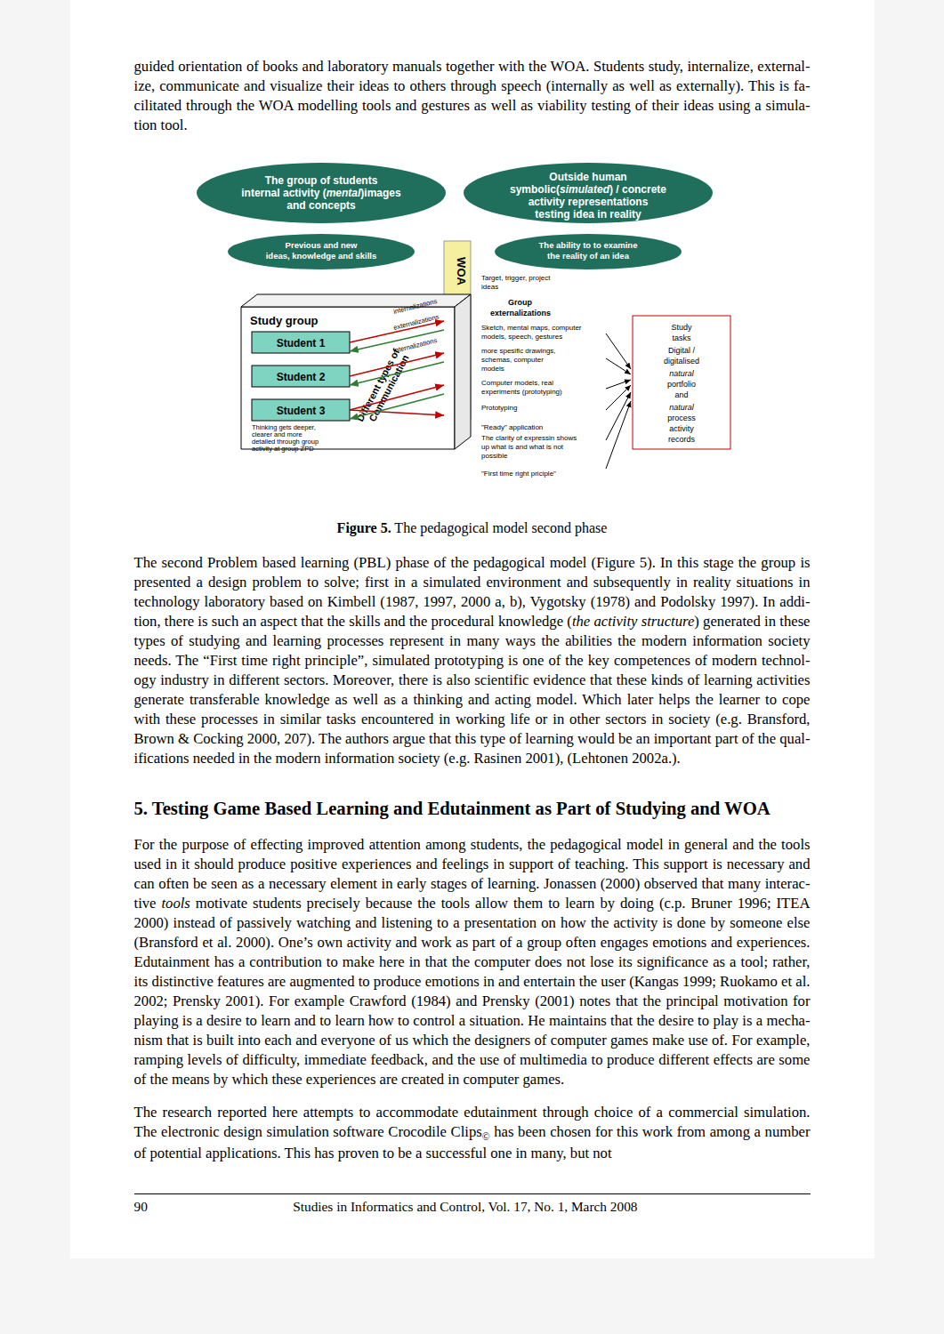guided orientation of books and laboratory manuals together with the WOA. Students study, internalize, externalize, communicate and visualize their ideas to others through speech (internally as well as externally). This is facilitated through the WOA modelling tools and gestures as well as viability testing of their ideas using a simulation tool.
The group of students internal activity (mental)images and concepts Outside human symbolic(simulated) / concrete activity representations testing idea in reality Previous and new ideas, knowledge and skills The ability to to examine the reality of an idea WOA Study group Student 1 Student 2 Student 3 Thinking gets deeper, clearer and more detailed through group activity at group ZPD Different types of Communication internalizations externalizations internalizations Target, trigger, project ideas Group externalizations Sketch, mental maps, computer models, speech, gestures more spesific drawings, schemas, computer models Computer models, real experiments (prototyping) Prototyping "Ready" application The clarity of expressin shows up what is and what is not possible "First time right priciple" Study tasks Digital / digitalised natural portfolio and natural process activity records
Figure 5. The pedagogical model second phase
The second Problem based learning (PBL) phase of the pedagogical model (Figure 5). In this stage the group is presented a design problem to solve; first in a simulated environment and subsequently in reality situations in technology laboratory based on Kimbell (1987, 1997, 2000 a, b), Vygotsky (1978) and Podolsky 1997). In addition, there is such an aspect that the skills and the procedural knowledge (the activity structure) generated in these types of studying and learning processes represent in many ways the abilities the modern information society needs. The “First time right principle”, simulated prototyping is one of the key competences of modern technology industry in different sectors. Moreover, there is also scientific evidence that these kinds of learning activities generate transferable knowledge as well as a thinking and acting model. Which later helps the learner to cope with these processes in similar tasks encountered in working life or in other sectors in society (e.g. Bransford, Brown & Cocking 2000, 207). The authors argue that this type of learning would be an important part of the qualifications needed in the modern information society (e.g. Rasinen 2001), (Lehtonen 2002a.).
5. Testing Game Based Learning and Edutainment as Part of Studying and WOA
For the purpose of effecting improved attention among students, the pedagogical model in general and the tools used in it should produce positive experiences and feelings in support of teaching. This support is necessary and can often be seen as a necessary element in early stages of learning. Jonassen (2000) observed that many interactive tools motivate students precisely because the tools allow them to learn by doing (c.p. Bruner 1996; ITEA 2000) instead of passively watching and listening to a presentation on how the activity is done by someone else (Bransford et al. 2000). One’s own activity and work as part of a group often engages emotions and experiences. Edutainment has a contribution to make here in that the computer does not lose its significance as a tool; rather, its distinctive features are augmented to produce emotions in and entertain the user (Kangas 1999; Ruokamo et al. 2002; Prensky 2001). For example Crawford (1984) and Prensky (2001) notes that the principal motivation for playing is a desire to learn and to learn how to control a situation. He maintains that the desire to play is a mechanism that is built into each and everyone of us which the designers of computer games make use of. For example, ramping levels of difficulty, immediate feedback, and the use of multimedia to produce different effects are some of the means by which these experiences are created in computer games.
The research reported here attempts to accommodate edutainment through choice of a commercial simulation. The electronic design simulation software Crocodile Clips© has been chosen for this work from among a number of potential applications. This has proven to be a successful one in many, but not
90 Studies in Informatics and Control, Vol. 17, No. 1, March 2008